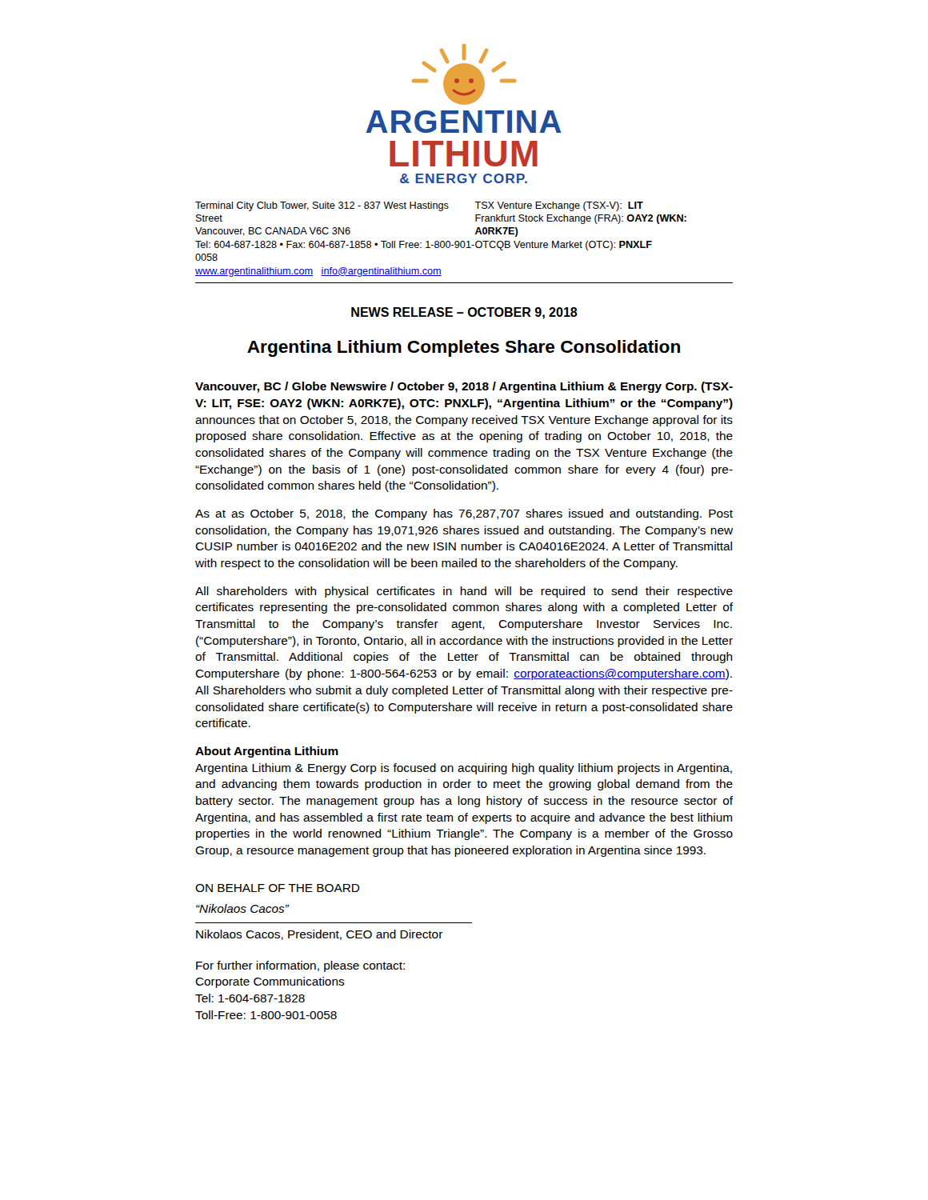ARGENTINA
LITHIUM
& ENERGY CORP.
Terminal City Club Tower, Suite 312 - 837 West Hastings Street
Vancouver, BC CANADA V6C 3N6
Tel: 604-687-1828 • Fax: 604-687-1858 • Toll Free: 1-800-901-0058
www.argentinalithium.com info@argentinalithium.com
TSX Venture Exchange (TSX-V): LIT
Frankfurt Stock Exchange (FRA): OAY2 (WKN: A0RK7E)
OTCQB Venture Market (OTC): PNXLF
NEWS RELEASE – OCTOBER 9, 2018
Argentina Lithium Completes Share Consolidation
Vancouver, BC / Globe Newswire / October 9, 2018 / Argentina Lithium & Energy Corp. (TSX-V: LIT, FSE: OAY2 (WKN: A0RK7E), OTC: PNXLF), “Argentina Lithium” or the “Company”) announces that on October 5, 2018, the Company received TSX Venture Exchange approval for its proposed share consolidation. Effective as at the opening of trading on October 10, 2018, the consolidated shares of the Company will commence trading on the TSX Venture Exchange (the “Exchange”) on the basis of 1 (one) post-consolidated common share for every 4 (four) pre-consolidated common shares held (the “Consolidation”).
As at as October 5, 2018, the Company has 76,287,707 shares issued and outstanding. Post consolidation, the Company has 19,071,926 shares issued and outstanding. The Company’s new CUSIP number is 04016E202 and the new ISIN number is CA04016E2024. A Letter of Transmittal with respect to the consolidation will be been mailed to the shareholders of the Company.
All shareholders with physical certificates in hand will be required to send their respective certificates representing the pre-consolidated common shares along with a completed Letter of Transmittal to the Company’s transfer agent, Computershare Investor Services Inc. (“Computershare”), in Toronto, Ontario, all in accordance with the instructions provided in the Letter of Transmittal. Additional copies of the Letter of Transmittal can be obtained through Computershare (by phone: 1-800-564-6253 or by email: corporateactions@computershare.com). All Shareholders who submit a duly completed Letter of Transmittal along with their respective pre-consolidated share certificate(s) to Computershare will receive in return a post-consolidated share certificate.
About Argentina Lithium
Argentina Lithium & Energy Corp is focused on acquiring high quality lithium projects in Argentina, and advancing them towards production in order to meet the growing global demand from the battery sector. The management group has a long history of success in the resource sector of Argentina, and has assembled a first rate team of experts to acquire and advance the best lithium properties in the world renowned “Lithium Triangle”. The Company is a member of the Grosso Group, a resource management group that has pioneered exploration in Argentina since 1993.
ON BEHALF OF THE BOARD
“Nikolaos Cacos”
Nikolaos Cacos, President, CEO and Director
For further information, please contact:
Corporate Communications
Tel: 1-604-687-1828
Toll-Free: 1-800-901-0058